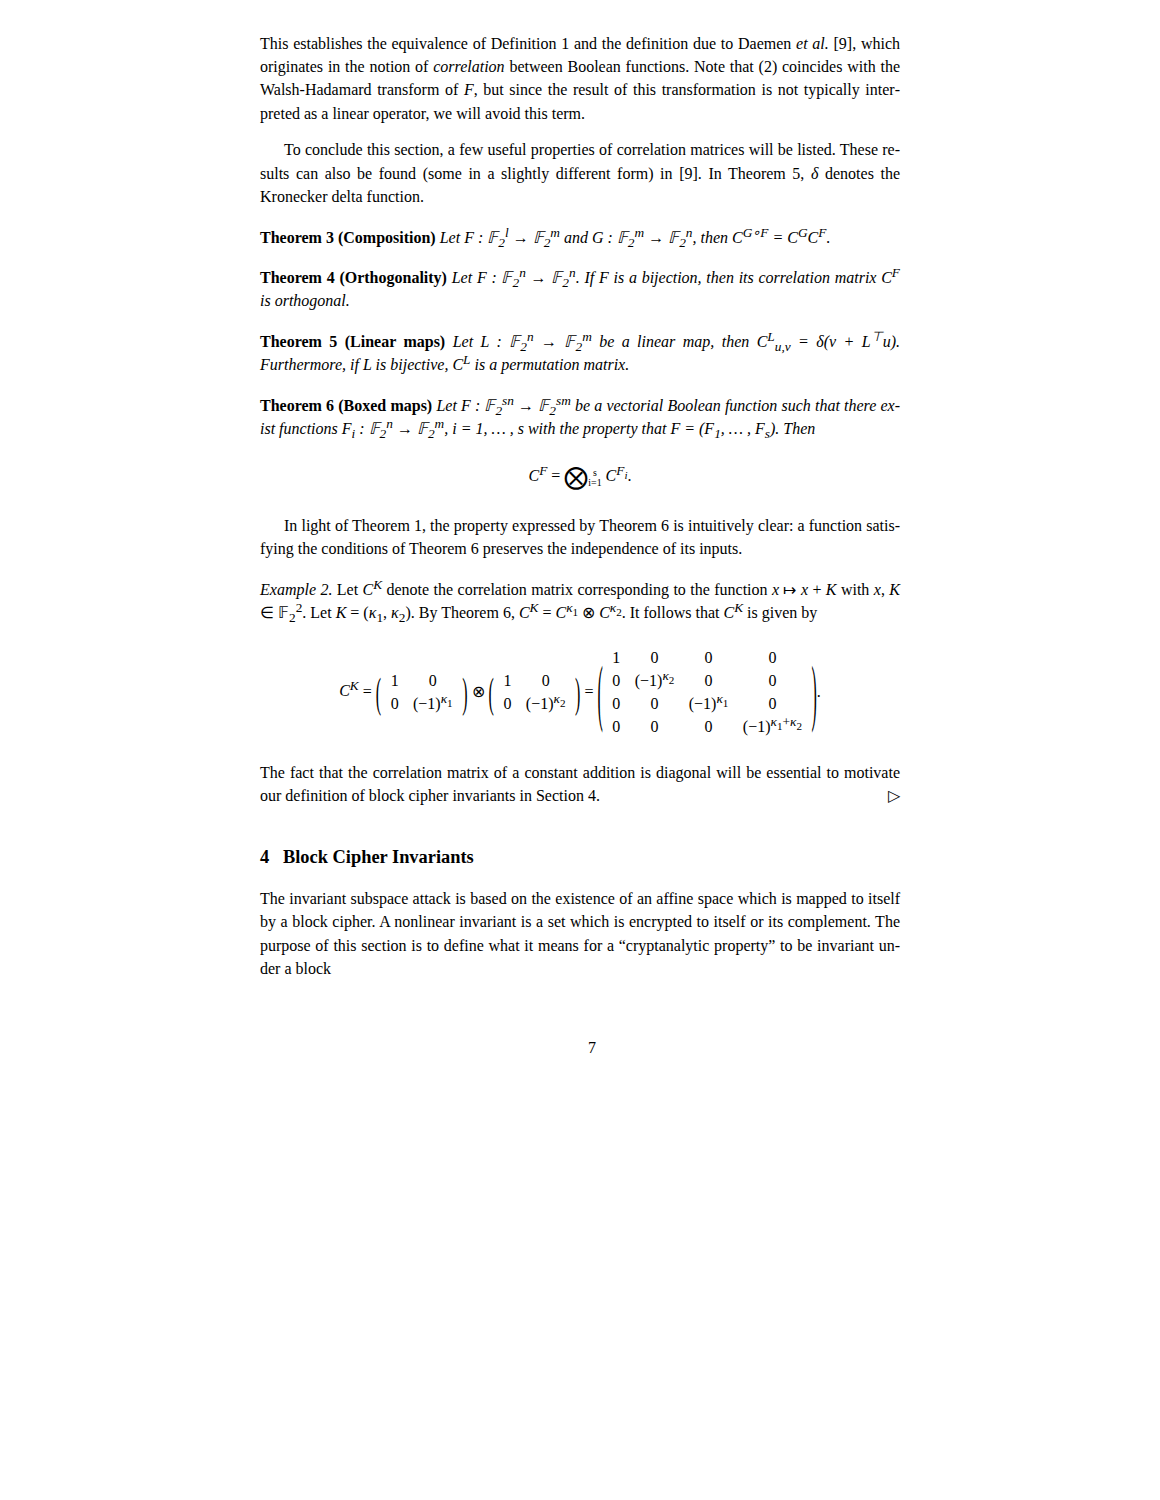This establishes the equivalence of Definition 1 and the definition due to Daemen et al. [9], which originates in the notion of correlation between Boolean functions. Note that (2) coincides with the Walsh-Hadamard transform of F, but since the result of this transformation is not typically interpreted as a linear operator, we will avoid this term.
To conclude this section, a few useful properties of correlation matrices will be listed. These results can also be found (some in a slightly different form) in [9]. In Theorem 5, δ denotes the Kronecker delta function.
Theorem 3 (Composition) Let F : 𝔽2l → 𝔽2m and G : 𝔽2m → 𝔽2n, then CG∘F = CGCF.
Theorem 4 (Orthogonality) Let F : 𝔽2n → 𝔽2n. If F is a bijection, then its correlation matrix CF is orthogonal.
Theorem 5 (Linear maps) Let L : 𝔽2n → 𝔽2m be a linear map, then CLu,v = δ(v + L⊤u). Furthermore, if L is bijective, CL is a permutation matrix.
Theorem 6 (Boxed maps) Let F : 𝔽2sn → 𝔽2sm be a vectorial Boolean function such that there exist functions Fi : 𝔽2n → 𝔽2m, i = 1, … , s with the property that F = (F1, … , Fs). Then
CF = ⨂si=1 CFi.
In light of Theorem 1, the property expressed by Theorem 6 is intuitively clear: a function satisfying the conditions of Theorem 6 preserves the independence of its inputs.
Example 2. Let CK denote the correlation matrix corresponding to the function x ↦ x + K with x, K ∈ 𝔽22. Let K = (κ1, κ2). By Theorem 6, CK = Cκ1 ⊗ Cκ2. It follows that CK is given by
CK = (
| 1 | 0 |
| 0 | (−1) κ 1 |
) ⊗ (
| 1 | 0 |
| 0 | (−1) κ 2 |
) = (
| 1 | 0 | 0 | 0 |
| 0 | (−1) κ 2 | 0 | 0 |
| 0 | 0 | (−1) κ 1 | 0 |
| 0 | 0 | 0 | (−1) κ 1 + κ 2 |
).
The fact that the correlation matrix of a constant addition is diagonal will be essential to motivate our definition of block cipher invariants in Section 4. ▷
4 Block Cipher Invariants
The invariant subspace attack is based on the existence of an affine space which is mapped to itself by a block cipher. A nonlinear invariant is a set which is encrypted to itself or its complement. The purpose of this section is to define what it means for a “cryptanalytic property” to be invariant under a block
7